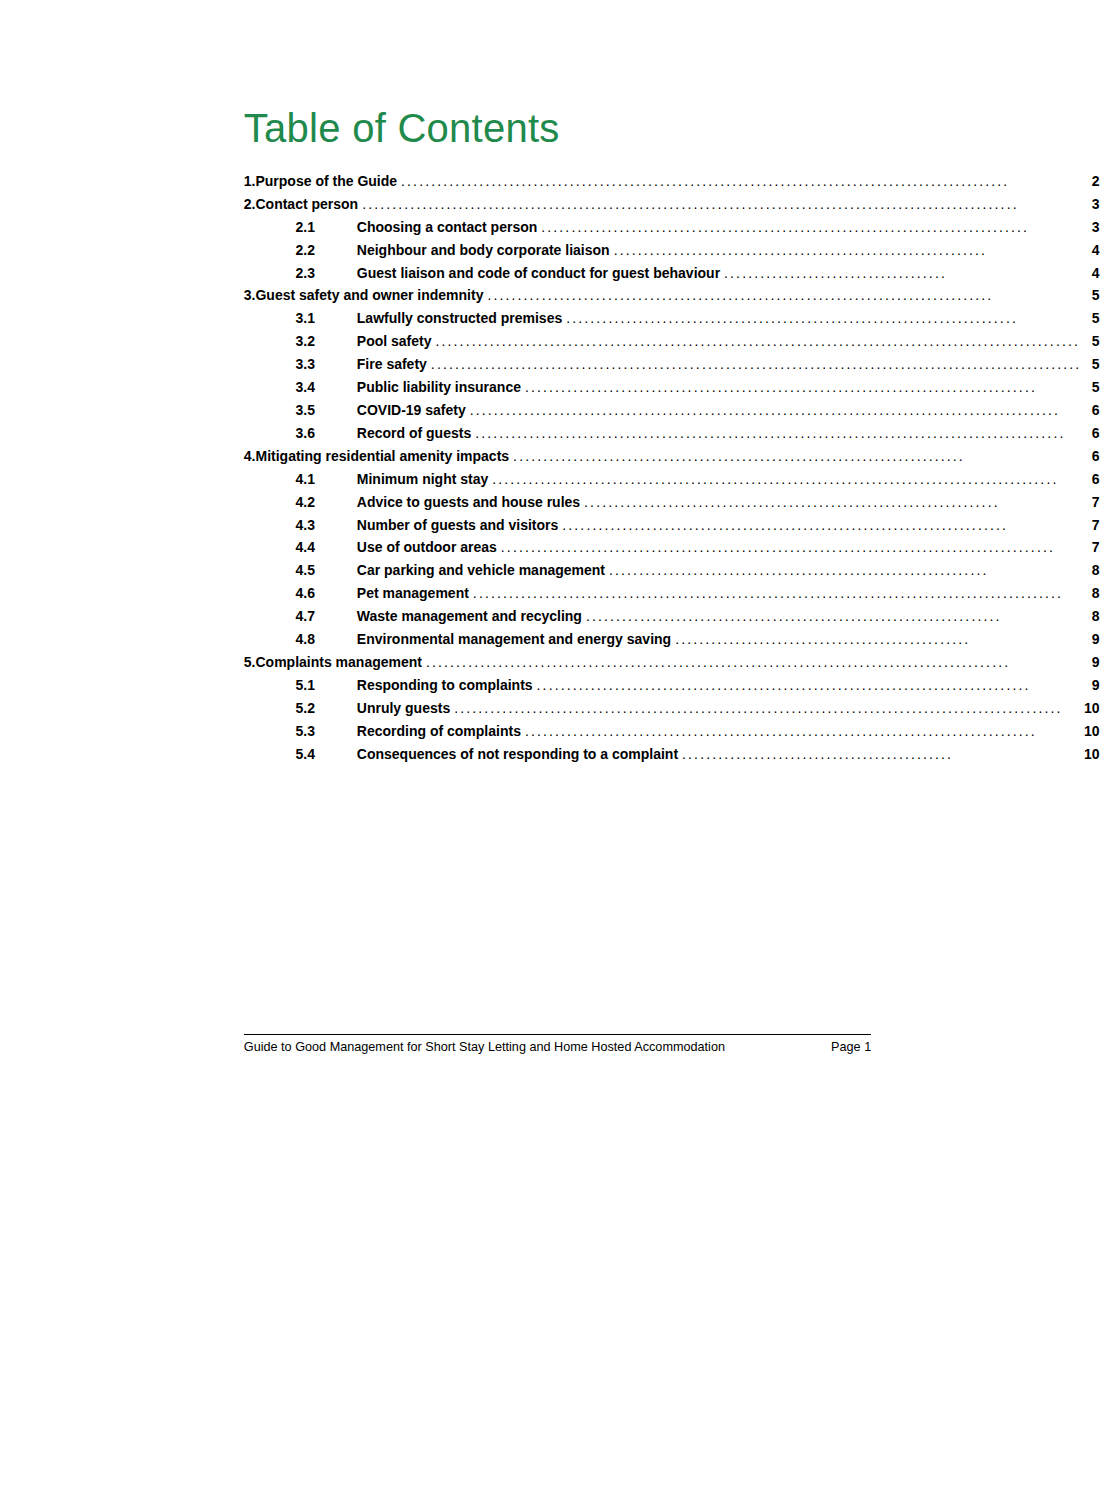Table of Contents
| 1. | Purpose of the Guide ..................................................................................................... | 2 |
| 2. | Contact person ............................................................................................................. | 3 |
| | 2.1 Choosing a contact person ................................................................................. | 3 |
| | 2.2 Neighbour and body corporate liaison .............................................................. | 4 |
| | 2.3 Guest liaison and code of conduct for guest behaviour ..................................... | 4 |
| 3. | Guest safety and owner indemnity .................................................................................... | 5 |
| | 3.1 Lawfully constructed premises ........................................................................... | 5 |
| | 3.2 Pool safety ........................................................................................................... | 5 |
| | 3.3 Fire safety ............................................................................................................ | 5 |
| | 3.4 Public liability insurance ..................................................................................... | 5 |
| | 3.5 COVID-19 safety .................................................................................................. | 6 |
| | 3.6 Record of guests .................................................................................................. | 6 |
| 4. | Mitigating residential amenity impacts ........................................................................... | 6 |
| | 4.1 Minimum night stay .............................................................................................. | 6 |
| | 4.2 Advice to guests and house rules ..................................................................... | 7 |
| | 4.3 Number of guests and visitors .......................................................................... | 7 |
| | 4.4 Use of outdoor areas ............................................................................................ | 7 |
| | 4.5 Car parking and vehicle management ............................................................... | 8 |
| | 4.6 Pet management .................................................................................................. | 8 |
| | 4.7 Waste management and recycling ..................................................................... | 8 |
| | 4.8 Environmental management and energy saving ................................................. | 9 |
| 5. | Complaints management ................................................................................................. | 9 |
| | 5.1 Responding to complaints .................................................................................. | 9 |
| | 5.2 Unruly guests ..................................................................................................... | 10 |
| | 5.3 Recording of complaints ..................................................................................... | 10 |
| | 5.4 Consequences of not responding to a complaint ............................................. | 10 |
Guide to Good Management for Short Stay Letting and Home Hosted Accommodation Page 1